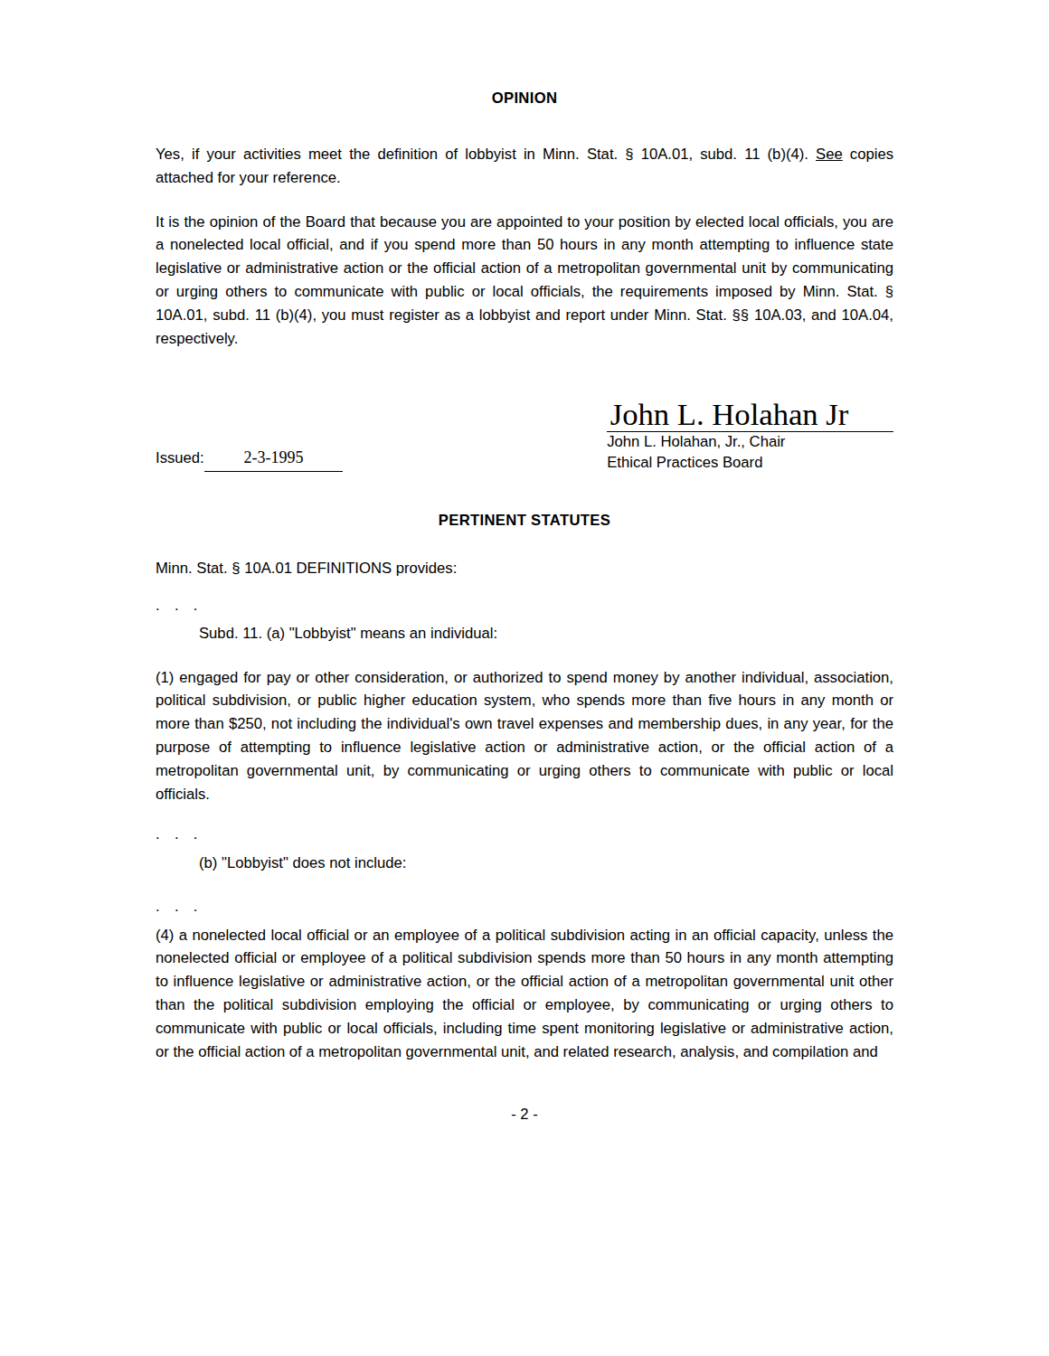OPINION
Yes, if your activities meet the definition of lobbyist in Minn. Stat. § 10A.01, subd. 11 (b)(4). See copies attached for your reference.
It is the opinion of the Board that because you are appointed to your position by elected local officials, you are a nonelected local official, and if you spend more than 50 hours in any month attempting to influence state legislative or administrative action or the official action of a metropolitan governmental unit by communicating or urging others to communicate with public or local officials, the requirements imposed by Minn. Stat. § 10A.01, subd. 11 (b)(4), you must register as a lobbyist and report under Minn. Stat. §§ 10A.03, and 10A.04, respectively.
Issued:2-3-1995
John L. Holahan Jr John L. Holahan, Jr., Chair Ethical Practices Board
PERTINENT STATUTES
Minn. Stat. § 10A.01 DEFINITIONS provides:
. . .
Subd. 11. (a) "Lobbyist" means an individual:
(1) engaged for pay or other consideration, or authorized to spend money by another individual, association, political subdivision, or public higher education system, who spends more than five hours in any month or more than $250, not including the individual's own travel expenses and membership dues, in any year, for the purpose of attempting to influence legislative action or administrative action, or the official action of a metropolitan governmental unit, by communicating or urging others to communicate with public or local officials.
. . .
(b) "Lobbyist" does not include:
. . .
(4) a nonelected local official or an employee of a political subdivision acting in an official capacity, unless the nonelected official or employee of a political subdivision spends more than 50 hours in any month attempting to influence legislative or administrative action, or the official action of a metropolitan governmental unit other than the political subdivision employing the official or employee, by communicating or urging others to communicate with public or local officials, including time spent monitoring legislative or administrative action, or the official action of a metropolitan governmental unit, and related research, analysis, and compilation and
- 2 -